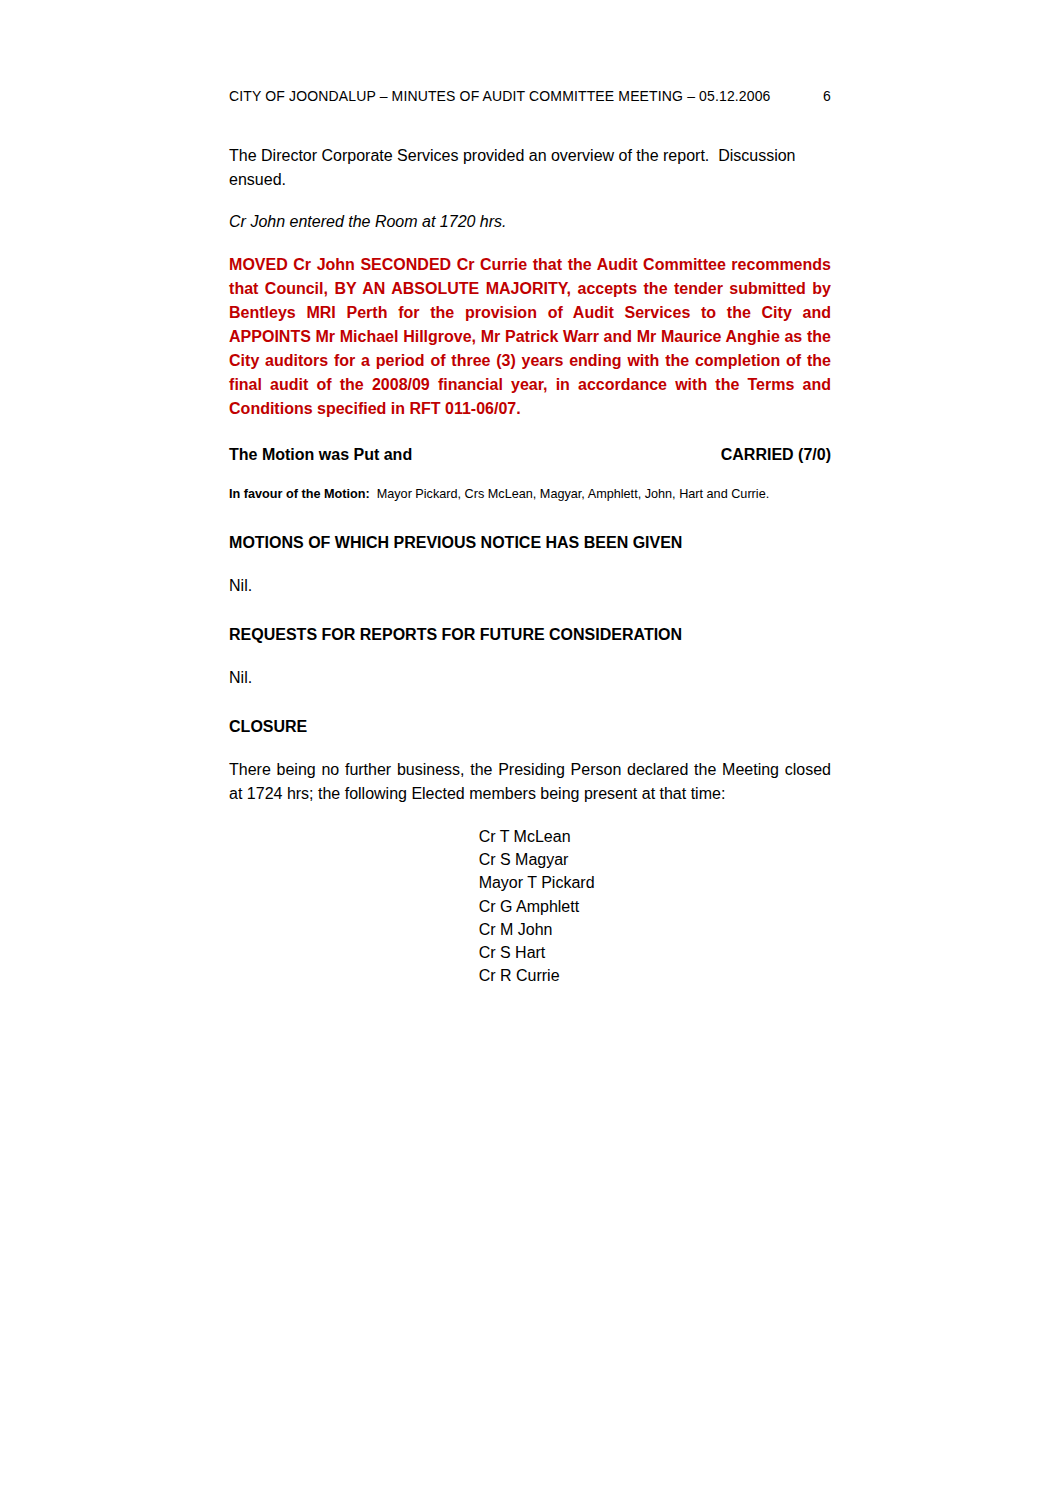City of Joondalup – Minutes of Audit Committee Meeting – 05.12.2006 6
The Director Corporate Services provided an overview of the report. Discussion ensued.
Cr John entered the Room at 1720 hrs.
MOVED Cr John SECONDED Cr Currie that the Audit Committee recommends that Council, BY AN ABSOLUTE MAJORITY, accepts the tender submitted by Bentleys MRI Perth for the provision of Audit Services to the City and APPOINTS Mr Michael Hillgrove, Mr Patrick Warr and Mr Maurice Anghie as the City auditors for a period of three (3) years ending with the completion of the final audit of the 2008/09 financial year, in accordance with the Terms and Conditions specified in RFT 011-06/07.
The Motion was Put and CARRIED (7/0)
In favour of the Motion: Mayor Pickard, Crs McLean, Magyar, Amphlett, John, Hart and Currie.
Motions of which previous notice has been given
Nil.
Requests for reports for future consideration
Nil.
Closure
There being no further business, the Presiding Person declared the Meeting closed at 1724 hrs; the following Elected members being present at that time:
Cr T McLean
Cr S Magyar
Mayor T Pickard
Cr G Amphlett
Cr M John
Cr S Hart
Cr R Currie